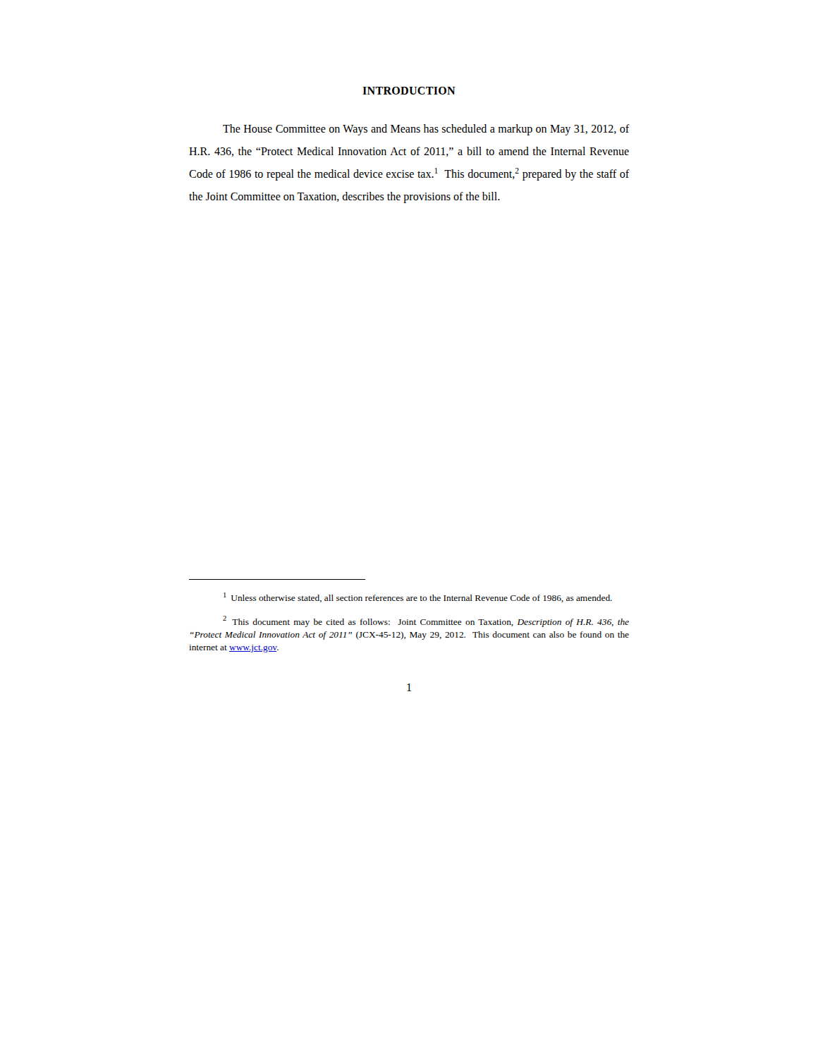INTRODUCTION
The House Committee on Ways and Means has scheduled a markup on May 31, 2012, of H.R. 436, the “Protect Medical Innovation Act of 2011,” a bill to amend the Internal Revenue Code of 1986 to repeal the medical device excise tax.1 This document,2 prepared by the staff of the Joint Committee on Taxation, describes the provisions of the bill.
1 Unless otherwise stated, all section references are to the Internal Revenue Code of 1986, as amended.
2 This document may be cited as follows: Joint Committee on Taxation, Description of H.R. 436, the “Protect Medical Innovation Act of 2011” (JCX-45-12), May 29, 2012. This document can also be found on the internet at www.jct.gov.
1